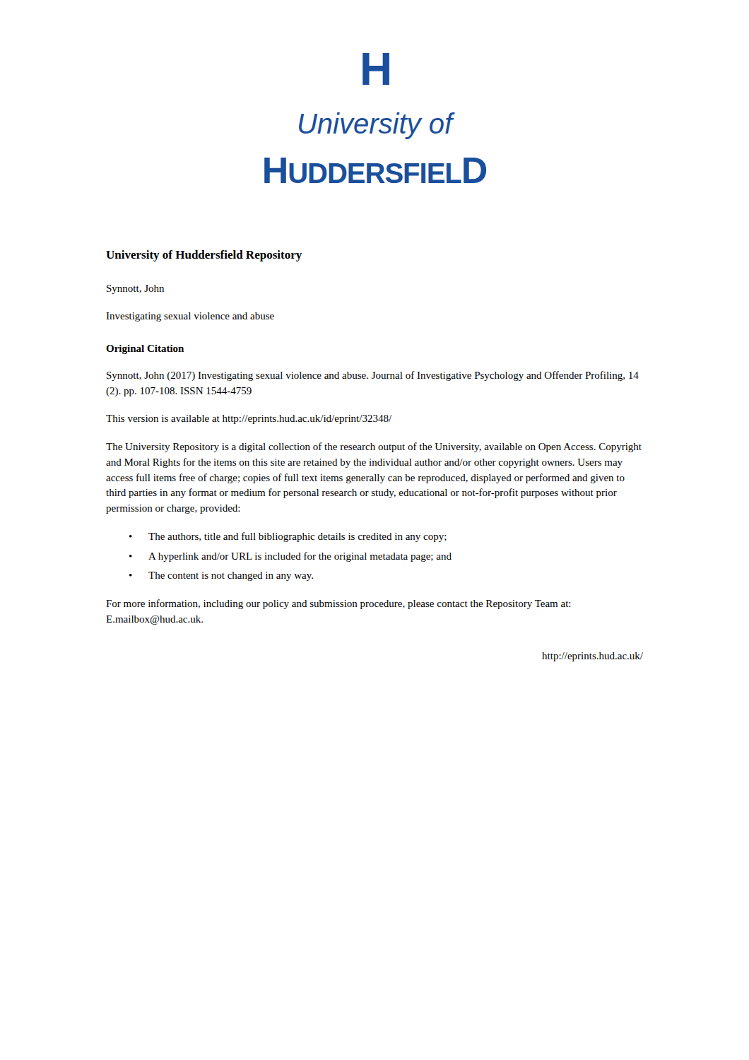H
University of
HUDDERSFIELD
University of Huddersfield Repository
Synnott, John
Investigating sexual violence and abuse
Original Citation
Synnott, John (2017) Investigating sexual violence and abuse. Journal of Investigative Psychology and Offender Profiling, 14 (2). pp. 107-108. ISSN 1544-4759
This version is available at http://eprints.hud.ac.uk/id/eprint/32348/
The University Repository is a digital collection of the research output of the University, available on Open Access. Copyright and Moral Rights for the items on this site are retained by the individual author and/or other copyright owners. Users may access full items free of charge; copies of full text items generally can be reproduced, displayed or performed and given to third parties in any format or medium for personal research or study, educational or not-for-profit purposes without prior permission or charge, provided:
The authors, title and full bibliographic details is credited in any copy;
A hyperlink and/or URL is included for the original metadata page; and
The content is not changed in any way.
For more information, including our policy and submission procedure, please contact the Repository Team at: E.mailbox@hud.ac.uk.
http://eprints.hud.ac.uk/